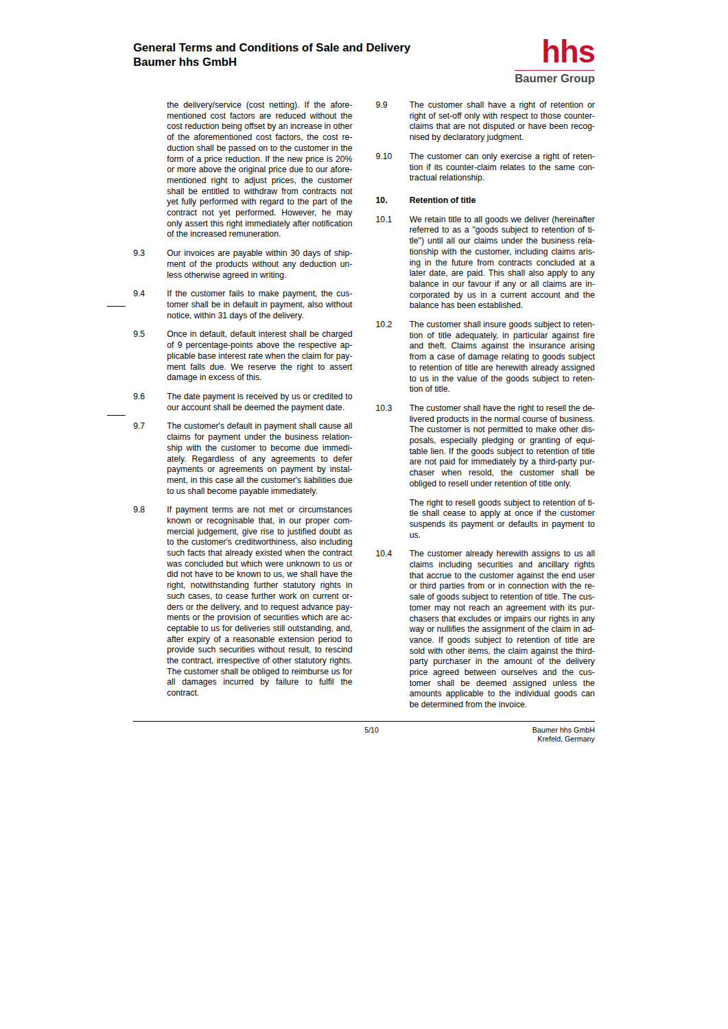General Terms and Conditions of Sale and Delivery
Baumer hhs GmbH
hhs Baumer Group
the delivery/service (cost netting). If the aforementioned cost factors are reduced without the cost reduction being offset by an increase in other of the aforementioned cost factors, the cost reduction shall be passed on to the customer in the form of a price reduction. If the new price is 20% or more above the original price due to our aforementioned right to adjust prices, the customer shall be entitled to withdraw from contracts not yet fully performed with regard to the part of the contract not yet performed. However, he may only assert this right immediately after notification of the increased remuneration.
9.3
Our invoices are payable within 30 days of shipment of the products without any deduction unless otherwise agreed in writing.
9.4
If the customer fails to make payment, the customer shall be in default in payment, also without notice, within 31 days of the delivery.
9.5
Once in default, default interest shall be charged of 9 percentage-points above the respective applicable base interest rate when the claim for payment falls due. We reserve the right to assert damage in excess of this.
9.6
The date payment is received by us or credited to our account shall be deemed the payment date.
9.7
The customer's default in payment shall cause all claims for payment under the business relationship with the customer to become due immediately. Regardless of any agreements to defer payments or agreements on payment by instalment, in this case all the customer's liabilities due to us shall become payable immediately.
9.8
If payment terms are not met or circumstances known or recognisable that, in our proper commercial judgement, give rise to justified doubt as to the customer's creditworthiness, also including such facts that already existed when the contract was concluded but which were unknown to us or did not have to be known to us, we shall have the right, notwithstanding further statutory rights in such cases, to cease further work on current orders or the delivery, and to request advance payments or the provision of securities which are acceptable to us for deliveries still outstanding, and, after expiry of a reasonable extension period to provide such securities without result, to rescind the contract, irrespective of other statutory rights. The customer shall be obliged to reimburse us for all damages incurred by failure to fulfil the contract.
9.9
The customer shall have a right of retention or right of set-off only with respect to those counter-claims that are not disputed or have been recognised by declaratory judgment.
9.10
The customer can only exercise a right of retention if its counter-claim relates to the same contractual relationship.
10.
Retention of title
10.1
We retain title to all goods we deliver (hereinafter referred to as a "goods subject to retention of title") until all our claims under the business relationship with the customer, including claims arising in the future from contracts concluded at a later date, are paid. This shall also apply to any balance in our favour if any or all claims are incorporated by us in a current account and the balance has been established.
10.2
The customer shall insure goods subject to retention of title adequately, in particular against fire and theft. Claims against the insurance arising from a case of damage relating to goods subject to retention of title are herewith already assigned to us in the value of the goods subject to retention of title.
10.3
The customer shall have the right to resell the delivered products in the normal course of business. The customer is not permitted to make other disposals, especially pledging or granting of equitable lien. If the goods subject to retention of title are not paid for immediately by a third-party purchaser when resold, the customer shall be obliged to resell under retention of title only.
The right to resell goods subject to retention of title shall cease to apply at once if the customer suspends its payment or defaults in payment to us.
10.4
The customer already herewith assigns to us all claims including securities and ancillary rights that accrue to the customer against the end user or third parties from or in connection with the resale of goods subject to retention of title. The customer may not reach an agreement with its purchasers that excludes or impairs our rights in any way or nullifies the assignment of the claim in advance. If goods subject to retention of title are sold with other items, the claim against the third-party purchaser in the amount of the delivery price agreed between ourselves and the customer shall be deemed assigned unless the amounts applicable to the individual goods can be determined from the invoice.
5/10
Baumer hhs GmbH
Krefeld, Germany